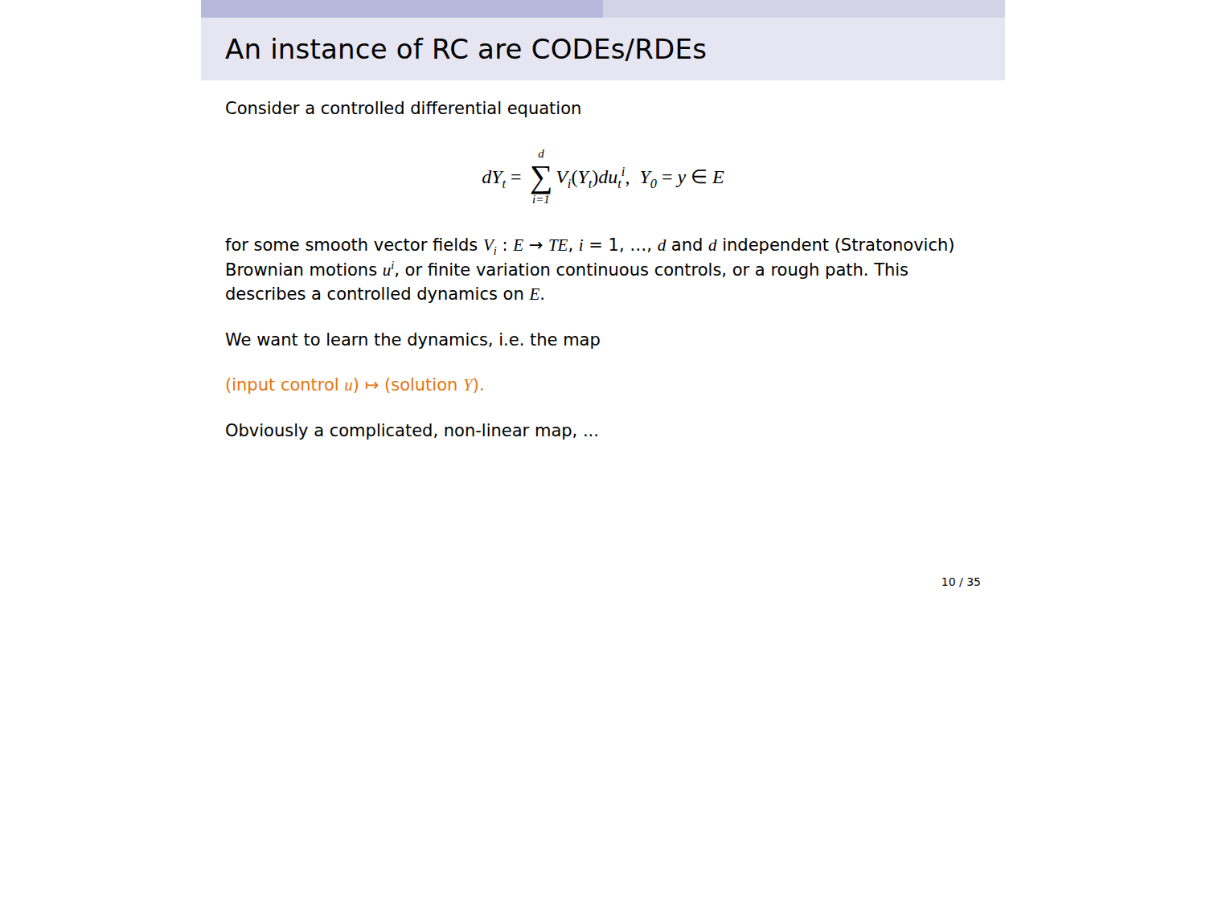An instance of RC are CODEs/RDEs
Consider a controlled differential equation
dYt = d ∑ i=1 Vi(Yt) duti, Y0 = y ∈ E
for some smooth vector fields Vi : E → TE, i = 1, …, d and d independent (Stratonovich) Brownian motions ui, or finite variation continuous controls, or a rough path. This describes a controlled dynamics on E.
We want to learn the dynamics, i.e. the map
(input control u) ↦ (solution Y).
Obviously a complicated, non-linear map, ...
10 / 35